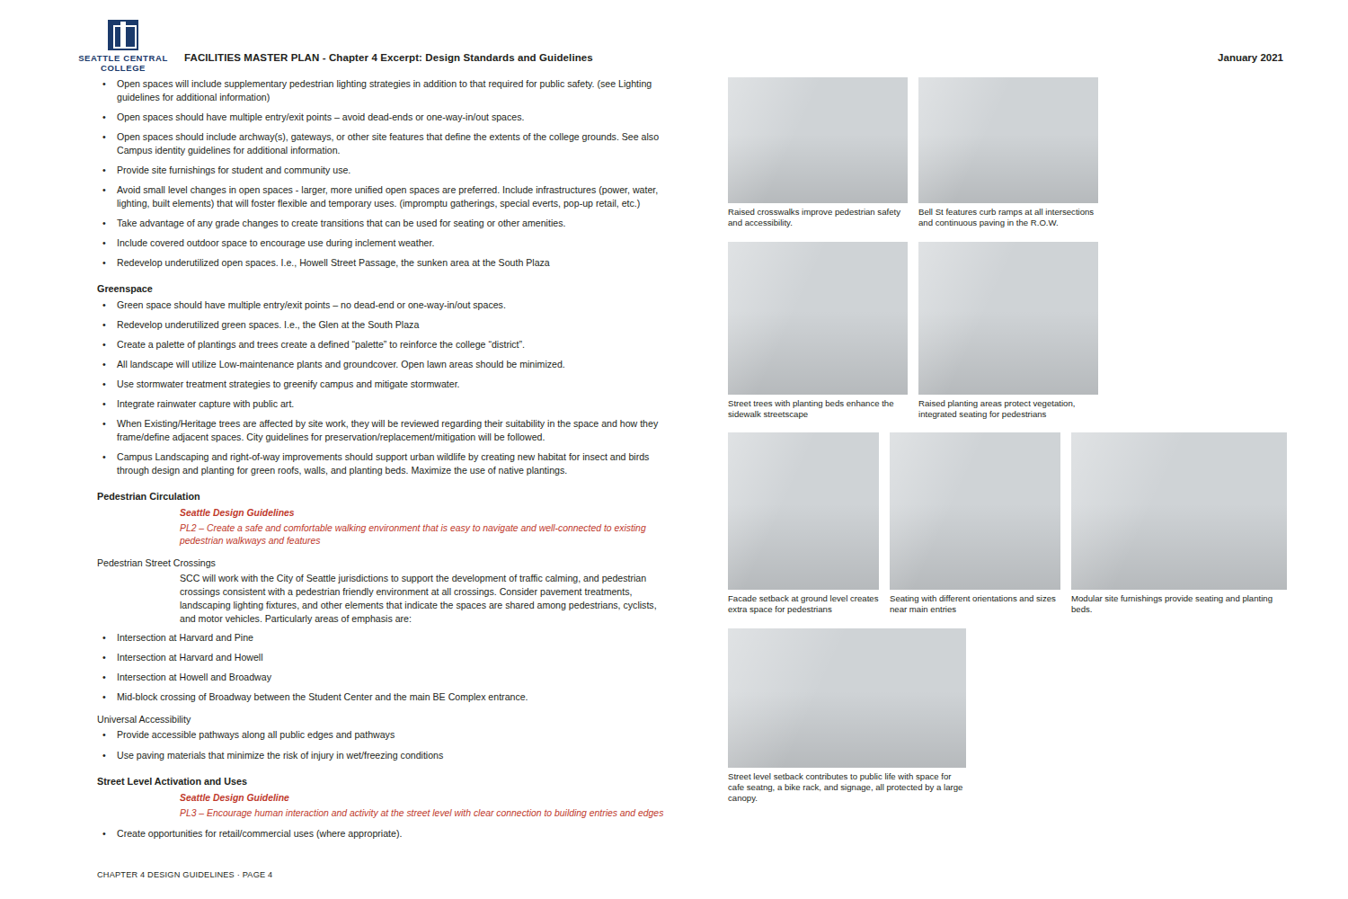SEATTLE CENTRAL COLLEGE
FACILITIES MASTER PLAN - Chapter 4 Excerpt: Design Standards and Guidelines
January 2021
Open spaces will include supplementary pedestrian lighting strategies in addition to that required for public safety. (see Lighting guidelines for additional information)
Open spaces should have multiple entry/exit points – avoid dead-ends or one-way-in/out spaces.
Open spaces should include archway(s), gateways, or other site features that define the extents of the college grounds. See also Campus identity guidelines for additional information.
Provide site furnishings for student and community use.
Avoid small level changes in open spaces - larger, more unified open spaces are preferred. Include infrastructures (power, water, lighting, built elements) that will foster flexible and temporary uses. (impromptu gatherings, special everts, pop-up retail, etc.)
Take advantage of any grade changes to create transitions that can be used for seating or other amenities.
Include covered outdoor space to encourage use during inclement weather.
Redevelop underutilized open spaces. I.e., Howell Street Passage, the sunken area at the South Plaza
Greenspace
Green space should have multiple entry/exit points – no dead-end or one-way-in/out spaces.
Redevelop underutilized green spaces. I.e., the Glen at the South Plaza
Create a palette of plantings and trees create a defined “palette” to reinforce the college “district”.
All landscape will utilize Low-maintenance plants and groundcover. Open lawn areas should be minimized.
Use stormwater treatment strategies to greenify campus and mitigate stormwater.
Integrate rainwater capture with public art.
When Existing/Heritage trees are affected by site work, they will be reviewed regarding their suitability in the space and how they frame/define adjacent spaces. City guidelines for preservation/replacement/mitigation will be followed.
Campus Landscaping and right-of-way improvements should support urban wildlife by creating new habitat for insect and birds through design and planting for green roofs, walls, and planting beds. Maximize the use of native plantings.
Pedestrian Circulation
Seattle Design Guidelines
PL2 – Create a safe and comfortable walking environment that is easy to navigate and well-connected to existing pedestrian walkways and features
Pedestrian Street Crossings
SCC will work with the City of Seattle jurisdictions to support the development of traffic calming, and pedestrian crossings consistent with a pedestrian friendly environment at all crossings. Consider pavement treatments, landscaping lighting fixtures, and other elements that indicate the spaces are shared among pedestrians, cyclists, and motor vehicles. Particularly areas of emphasis are:
Intersection at Harvard and Pine
Intersection at Harvard and Howell
Intersection at Howell and Broadway
Mid-block crossing of Broadway between the Student Center and the main BE Complex entrance.
Universal Accessibility
Provide accessible pathways along all public edges and pathways
Use paving materials that minimize the risk of injury in wet/freezing conditions
Street Level Activation and Uses
Seattle Design Guideline
PL3 – Encourage human interaction and activity at the street level with clear connection to building entries and edges
Create opportunities for retail/commercial uses (where appropriate).
CHAPTER 4 DESIGN GUIDELINES · PAGE 4
Raised crosswalks improve pedestrian safety and accessibility.
Bell St features curb ramps at all intersections and continuous paving in the R.O.W.
Street trees with planting beds enhance the sidewalk streetscape
Raised planting areas protect vegetation, integrated seating for pedestrians
Facade setback at ground level creates extra space for pedestrians
Seating with different orientations and sizes near main entries
Modular site furnishings provide seating and planting beds.
Street level setback contributes to public life with space for cafe seatng, a bike rack, and signage, all protected by a large canopy.